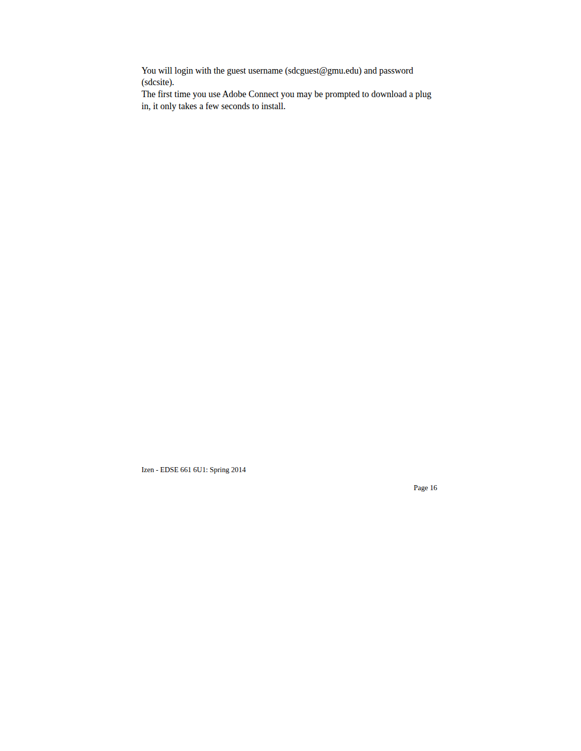You will login with the guest username (sdcguest@gmu.edu) and password (sdcsite).
The first time you use Adobe Connect you may be prompted to download a plug in, it only takes a few seconds to install.
Izen - EDSE 661 6U1: Spring 2014
Page 16